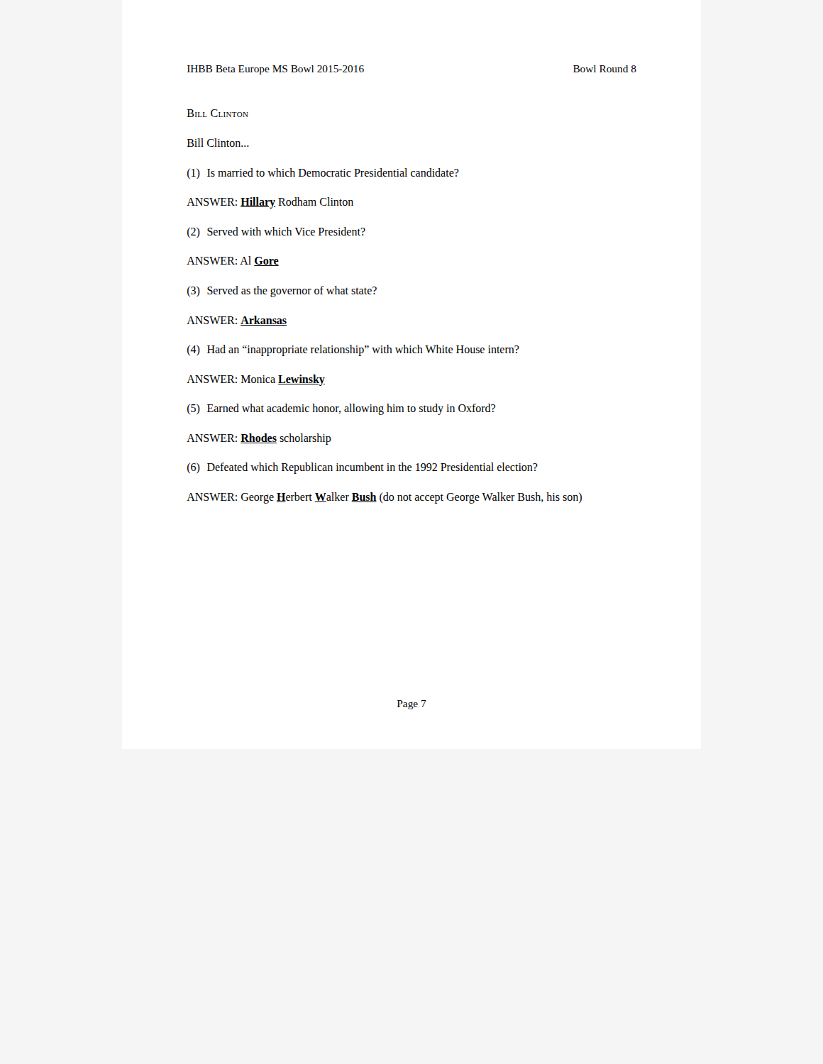IHBB Beta Europe MS Bowl 2015-2016 Bowl Round 8
Bill Clinton
Bill Clinton...
(1) Is married to which Democratic Presidential candidate?
ANSWER: Hillary Rodham Clinton
(2) Served with which Vice President?
ANSWER: Al Gore
(3) Served as the governor of what state?
ANSWER: Arkansas
(4) Had an “inappropriate relationship” with which White House intern?
ANSWER: Monica Lewinsky
(5) Earned what academic honor, allowing him to study in Oxford?
ANSWER: Rhodes scholarship
(6) Defeated which Republican incumbent in the 1992 Presidential election?
ANSWER: George Herbert Walker Bush (do not accept George Walker Bush, his son)
Page 7